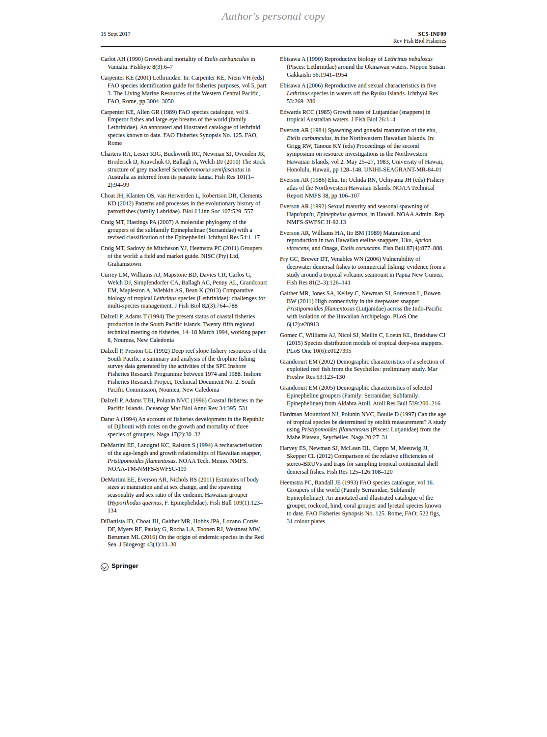Author's personal copy
15 Sept 2017
SC5-INF09
Rev Fish Biol Fisheries
Carlot AH (1990) Growth and mortality of Etelis carbunculus in Vanuatu. Fishbyte 8(3):6–7
Carpenter KE (2001) Lethrinidae. In: Carpenter KE, Niem VH (eds) FAO species identification guide for fisheries purposes, vol 5, part 3. The Living Marine Resources of the Western Central Pacific, FAO, Rome, pp 3004–3050
Carpenter KE, Allen GR (1989) FAO species catalogue, vol 9. Emperor fishes and large-eye breams of the world (family Lethrinidae). An annotated and illustrated catalogue of lethrinid species known to date. FAO Fisheries Synopsis No. 125. FAO, Rome
Charters RA, Lester RJG, Buckworth RC, Newman SJ, Ovenden JR, Broderick D, Kravchuk O, Ballagh A, Welch DJ (2010) The stock structure of grey mackerel Scomberomorus semifasciatus in Australia as inferred from its parasite fauna. Fish Res 101(1–2):94–99
Choat JH, Klanten OS, van Herwerden L, Robertson DR, Clements KD (2012) Patterns and processes in the evolutionary history of parrotfishes (family Labridae). Biol J Linn Soc 107:529–557
Craig MT, Hastings PA (2007) A molecular phylogeny of the groupers of the subfamily Epinephelinae (Serranidae) with a revised classification of the Epinephelini. Ichthyol Res 54:1–17
Craig MT, Sadovy de Mitcheson YJ, Heemstra PC (2011) Groupers of the world: a field and market guide. NISC (Pty) Ltd, Grahamstown
Currey LM, Williams AJ, Mapstone BD, Davies CR, Carlos G, Welch DJ, Simpfendorfer CA, Ballagh AC, Penny AL, Grandcourt EM, Mapleston A, Wiebkin AS, Bean K (2013) Comparative biology of tropical Lethrinus species (Lethrinidae): challenges for multi-species management. J Fish Biol 82(3):764–788
Dalzell P, Adams T (1994) The present status of coastal fisheries production in the South Pacific islands. Twenty-fifth regional technical meeting on fisheries, 14–18 March 1994, working paper 8, Noumea, New Caledonia
Dalzell P, Preston GL (1992) Deep reef slope fishery resources of the South Pacific: a summary and analysis of the dropline fishing survey data generated by the activities of the SPC Inshore Fisheries Research Programme between 1974 and 1988. Inshore Fisheries Research Project, Technical Document No. 2. South Pacific Commission, Noumea, New Caledonia
Dalzell P, Adams TJH, Polunin NVC (1996) Coastal fisheries in the Pacific Islands. Oceanogr Mar Biol Annu Rev 34:395–531
Darar A (1994) An account of fisheries development in the Republic of Djibouti with notes on the growth and mortality of three species of groupers. Naga 17(2):30–32
DeMartini EE, Landgraf KC, Ralston S (1994) A recharacterisation of the age-length and growth relationships of Hawaiian snapper, Pristipomoides filamentosus. NOAA Tech. Memo. NMFS. NOAA-TM-NMFS-SWFSC-119
DeMartini EE, Everson AR, Nichols RS (2011) Estimates of body sizes at maturation and at sex change, and the spawning seasonality and sex ratio of the endemic Hawaiian grouper (Hyporthodus quernus, F. Epinephelidae). Fish Bull 109(1):123–134
DiBattista JD, Choat JH, Gaither MR, Hobbs JPA, Lozano-Cortés DF, Myers RF, Paulay G, Rocha LA, Toonen RJ, Westneat MW, Berumen ML (2016) On the origin of endemic species in the Red Sea. J Biogeogr 43(1):13–30
Ebisawa A (1990) Reproductive biology of Lethrinus nebulosus (Pisces: Lethrinidae) around the Okinawan waters. Nippon Suisan Gakkaishi 56:1941–1954
Ebisawa A (2006) Reproductive and sexual characteristics in five Lethrinus species in waters off the Ryuku Islands. Ichthyol Res 53:269–280
Edwards RCC (1985) Growth rates of Lutjanidae (snappers) in tropical Australian waters. J Fish Biol 26:1–4
Everson AR (1984) Spawning and gonadal maturation of the ehu, Etelis carbunculus, in the Northwestern Hawaiian Islands. In: Grigg RW, Tanoue KY (eds) Proceedings of the second symposium on resource investigations in the Northwestern Hawaiian Islands, vol 2. May 25–27, 1983, University of Hawaii, Honolulu, Hawaii, pp 128–148. UNIHI-SEAGRANT-MR-84-01
Everson AR (1986) Ehu. In: Uchida RN, Uchiyama JH (eds) Fishery atlas of the Northwestern Hawaiian Islands. NOAA Technical Report NMFS 38, pp 106–107
Everson AR (1992) Sexual maturity and seasonal spawning of Hapu'upu'u, Epinephelus quernus, in Hawaii. NOAA Admin. Rep. NMFS-SWFSC H-92.13
Everson AR, Williams HA, Ito BM (1989) Maturation and reproduction in two Hawaiian eteline snappers, Uku, Aprion virescens, and Onaga, Etelis coruscans. Fish Bull 87(4):877–888
Fry GC, Brewer DT, Venables WN (2006) Vulnerability of deepwater demersal fishes to commercial fishing: evidence from a study around a tropical volcanic seamount in Papua New Guinea. Fish Res 81(2–3):126–141
Gaither MR, Jones SA, Kelley C, Newman SJ, Sorenson L, Bowen BW (2011) High connectivity in the deepwater snapper Pristipomoides filamentosus (Lutjanidae) across the Indo-Pacific with isolation of the Hawaiian Archipelago. PLoS One 6(12):e28913
Gomez C, Williams AJ, Nicol SJ, Mellin C, Loeun KL, Bradshaw CJ (2015) Species distribution models of tropical deep-sea snappers. PLoS One 10(6):e0127395
Grandcourt EM (2002) Demographic characteristics of a selection of exploited reef fish from the Seychelles: preliminary study. Mar Freshw Res 53:123–130
Grandcourt EM (2005) Demographic characteristics of selected Epinepheline groupers (Family: Serranidae; Subfamily: Epinephelinae) from Aldabra Atoll. Atoll Res Bull 539:200–216
Hardman-Mountford NJ, Polunin NVC, Boulle D (1997) Can the age of tropical species be determined by otolith measurement? A study using Pristipomoides filamentosus (Pisces: Lutjanidae) from the Mahe Plateau, Seychelles. Naga 20:27–31
Harvey ES, Newman SJ, McLean DL, Cappo M, Meeuwig JJ, Skepper CL (2012) Comparison of the relative efficiencies of stereo-BRUVs and traps for sampling tropical continental shelf demersal fishes. Fish Res 125–126:108–120
Heemstra PC, Randall JE (1993) FAO species catalogue, vol 16. Groupers of the world (Family Serranidae, Subfamily Epinephelinae). An annotated and illustrated catalogue of the grouper, rockcod, hind, coral grouper and lyretail species known to date. FAO Fisheries Synopsis No. 125. Rome, FAO; 522 figs, 31 colour plates
Springer